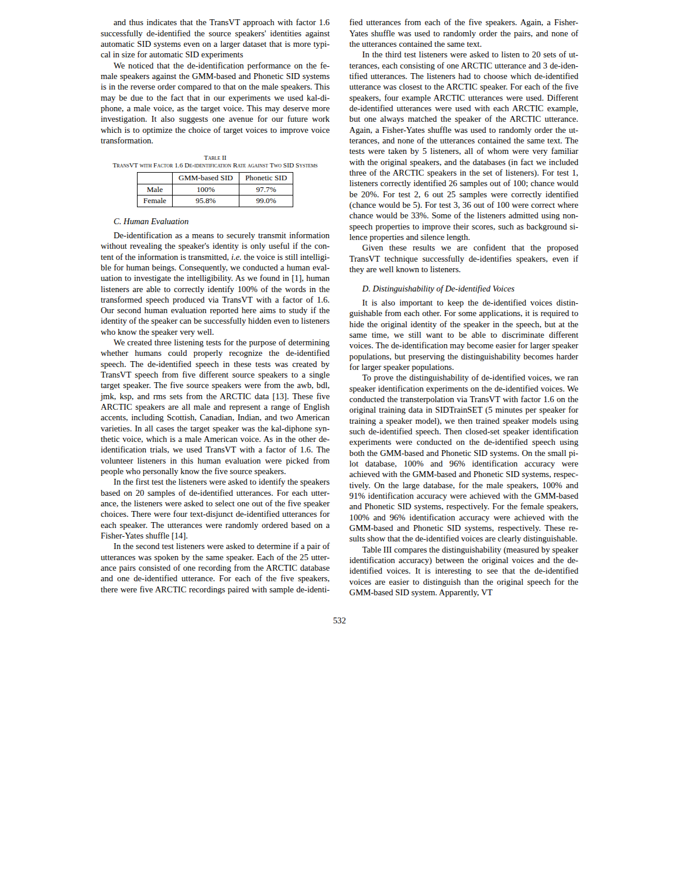and thus indicates that the TransVT approach with factor 1.6 successfully de-identified the source speakers' identities against automatic SID systems even on a larger dataset that is more typical in size for automatic SID experiments
We noticed that the de-identification performance on the female speakers against the GMM-based and Phonetic SID systems is in the reverse order compared to that on the male speakers. This may be due to the fact that in our experiments we used kal-diphone, a male voice, as the target voice. This may deserve more investigation. It also suggests one avenue for our future work which is to optimize the choice of target voices to improve voice transformation.
Table II
TransVT with Factor 1.6 De-identification Rate against Two SID Systems
| | GMM-based SID | Phonetic SID |
| Male | 100% | 97.7% |
| Female | 95.8% | 99.0% |
C. Human Evaluation
De-identification as a means to securely transmit information without revealing the speaker's identity is only useful if the content of the information is transmitted, i.e. the voice is still intelligible for human beings. Consequently, we conducted a human evaluation to investigate the intelligibility. As we found in [1], human listeners are able to correctly identify 100% of the words in the transformed speech produced via TransVT with a factor of 1.6. Our second human evaluation reported here aims to study if the identity of the speaker can be successfully hidden even to listeners who know the speaker very well.
We created three listening tests for the purpose of determining whether humans could properly recognize the de-identified speech. The de-identified speech in these tests was created by TransVT speech from five different source speakers to a single target speaker. The five source speakers were from the awb, bdl, jmk, ksp, and rms sets from the ARCTIC data [13]. These five ARCTIC speakers are all male and represent a range of English accents, including Scottish, Canadian, Indian, and two American varieties. In all cases the target speaker was the kal-diphone synthetic voice, which is a male American voice. As in the other de-identification trials, we used TransVT with a factor of 1.6. The volunteer listeners in this human evaluation were picked from people who personally know the five source speakers.
In the first test the listeners were asked to identify the speakers based on 20 samples of de-identified utterances. For each utterance, the listeners were asked to select one out of the five speaker choices. There were four text-disjunct de-identified utterances for each speaker. The utterances were randomly ordered based on a Fisher-Yates shuffle [14].
In the second test listeners were asked to determine if a pair of utterances was spoken by the same speaker. Each of the 25 utterance pairs consisted of one recording from the ARCTIC database and one de-identified utterance. For each of the five speakers, there were five ARCTIC recordings paired with sample de-identified utterances from each of the five speakers. Again, a Fisher-Yates shuffle was used to randomly order the pairs, and none of the utterances contained the same text.
In the third test listeners were asked to listen to 20 sets of utterances, each consisting of one ARCTIC utterance and 3 de-identified utterances. The listeners had to choose which de-identified utterance was closest to the ARCTIC speaker. For each of the five speakers, four example ARCTIC utterances were used. Different de-identified utterances were used with each ARCTIC example, but one always matched the speaker of the ARCTIC utterance. Again, a Fisher-Yates shuffle was used to randomly order the utterances, and none of the utterances contained the same text. The tests were taken by 5 listeners, all of whom were very familiar with the original speakers, and the databases (in fact we included three of the ARCTIC speakers in the set of listeners). For test 1, listeners correctly identified 26 samples out of 100; chance would be 20%. For test 2, 6 out 25 samples were correctly identified (chance would be 5). For test 3, 36 out of 100 were correct where chance would be 33%. Some of the listeners admitted using non-speech properties to improve their scores, such as background silence properties and silence length.
Given these results we are confident that the proposed TransVT technique successfully de-identifies speakers, even if they are well known to listeners.
D. Distinguishability of De-identified Voices
It is also important to keep the de-identified voices distinguishable from each other. For some applications, it is required to hide the original identity of the speaker in the speech, but at the same time, we still want to be able to discriminate different voices. The de-identification may become easier for larger speaker populations, but preserving the distinguishability becomes harder for larger speaker populations.
To prove the distinguishability of de-identified voices, we ran speaker identification experiments on the de-identified voices. We conducted the transterpolation via TransVT with factor 1.6 on the original training data in SIDTrainSET (5 minutes per speaker for training a speaker model), we then trained speaker models using such de-identified speech. Then closed-set speaker identification experiments were conducted on the de-identified speech using both the GMM-based and Phonetic SID systems. On the small pilot database, 100% and 96% identification accuracy were achieved with the GMM-based and Phonetic SID systems, respectively. On the large database, for the male speakers, 100% and 91% identification accuracy were achieved with the GMM-based and Phonetic SID systems, respectively. For the female speakers, 100% and 96% identification accuracy were achieved with the GMM-based and Phonetic SID systems, respectively. These results show that the de-identified voices are clearly distinguishable.
Table III compares the distinguishability (measured by speaker identification accuracy) between the original voices and the de-identified voices. It is interesting to see that the de-identified voices are easier to distinguish than the original speech for the GMM-based SID system. Apparently, VT
532